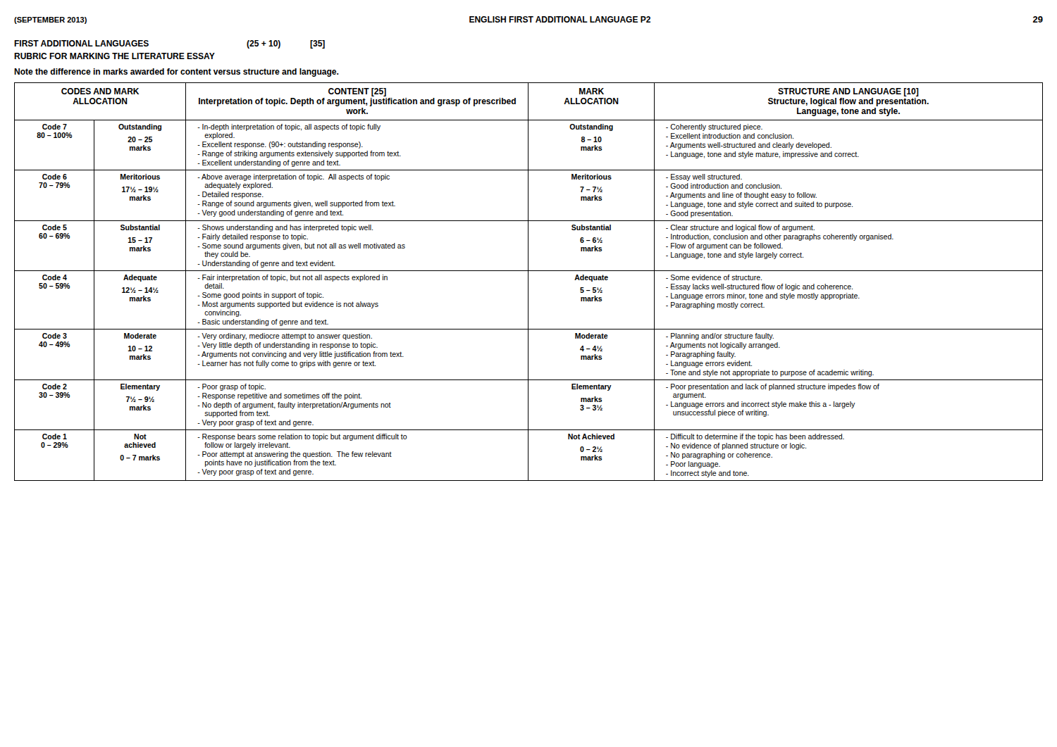(SEPTEMBER 2013) ENGLISH FIRST ADDITIONAL LANGUAGE P2 29
FIRST ADDITIONAL LANGUAGES(25 + 10)[35]
RUBRIC FOR MARKING THE LITERATURE ESSAY
Note the difference in marks awarded for content versus structure and language.
| CODES AND MARK ALLOCATION | CONTENT [25] Interpretation of topic. Depth of argument, justification and grasp of prescribed work. | MARK ALLOCATION | STRUCTURE AND LANGUAGE [10] Structure, logical flow and presentation. Language, tone and style. |
| --- | --- | --- | --- |
| Code 7 80 – 100% | Outstanding 20 – 25 marks | In-depth interpretation of topic, all aspects of topic fully explored. Excellent response. (90+: outstanding response). Range of striking arguments extensively supported from text. Excellent understanding of genre and text. | Outstanding 8 – 10 marks | Coherently structured piece. Excellent introduction and conclusion. Arguments well-structured and clearly developed. Language, tone and style mature, impressive and correct. |
| Code 6 70 – 79% | Meritorious 17½ – 19½ marks | Above average interpretation of topic. All aspects of topic adequately explored. Detailed response. Range of sound arguments given, well supported from text. Very good understanding of genre and text. | Meritorious 7 – 7½ marks | Essay well structured. Good introduction and conclusion. Arguments and line of thought easy to follow. Language, tone and style correct and suited to purpose. Good presentation. |
| Code 5 60 – 69% | Substantial 15 – 17 marks | Shows understanding and has interpreted topic well. Fairly detailed response to topic. Some sound arguments given, but not all as well motivated as they could be. Understanding of genre and text evident. | Substantial 6 – 6½ marks | Clear structure and logical flow of argument. Introduction, conclusion and other paragraphs coherently organised. Flow of argument can be followed. Language, tone and style largely correct. |
| Code 4 50 – 59% | Adequate 12½ – 14½ marks | Fair interpretation of topic, but not all aspects explored in detail. Some good points in support of topic. Most arguments supported but evidence is not always convincing. Basic understanding of genre and text. | Adequate 5 – 5½ marks | Some evidence of structure. Essay lacks well-structured flow of logic and coherence. Language errors minor, tone and style mostly appropriate. Paragraphing mostly correct. |
| Code 3 40 – 49% | Moderate 10 – 12 marks | Very ordinary, mediocre attempt to answer question. Very little depth of understanding in response to topic. Arguments not convincing and very little justification from text. Learner has not fully come to grips with genre or text. | Moderate 4 – 4½ marks | Planning and/or structure faulty. Arguments not logically arranged. Paragraphing faulty. Language errors evident. Tone and style not appropriate to purpose of academic writing. |
| Code 2 30 – 39% | Elementary 7½ – 9½ marks | Poor grasp of topic. Response repetitive and sometimes off the point. No depth of argument, faulty interpretation/Arguments not supported from text. Very poor grasp of text and genre. | Elementary marks 3 – 3½ | Poor presentation and lack of planned structure impedes flow of argument. Language errors and incorrect style make this a - largely unsuccessful piece of writing. |
| Code 1 0 – 29% | Not achieved 0 – 7 marks | Response bears some relation to topic but argument difficult to follow or largely irrelevant. Poor attempt at answering the question. The few relevant points have no justification from the text. Very poor grasp of text and genre. | Not Achieved 0 – 2½ marks | Difficult to determine if the topic has been addressed. No evidence of planned structure or logic. No paragraphing or coherence. Poor language. Incorrect style and tone. |